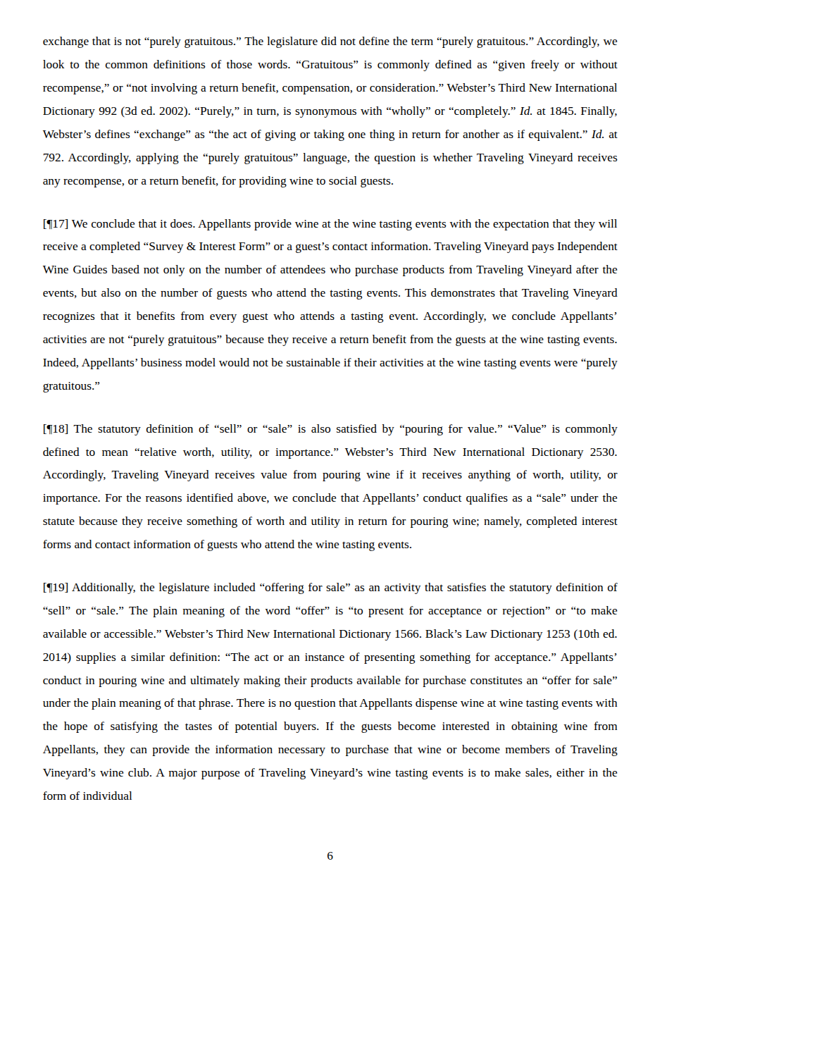exchange that is not “purely gratuitous.” The legislature did not define the term “purely gratuitous.” Accordingly, we look to the common definitions of those words. “Gratuitous” is commonly defined as “given freely or without recompense,” or “not involving a return benefit, compensation, or consideration.” Webster’s Third New International Dictionary 992 (3d ed. 2002). “Purely,” in turn, is synonymous with “wholly” or “completely.” Id. at 1845. Finally, Webster’s defines “exchange” as “the act of giving or taking one thing in return for another as if equivalent.” Id. at 792. Accordingly, applying the “purely gratuitous” language, the question is whether Traveling Vineyard receives any recompense, or a return benefit, for providing wine to social guests.
[¶17] We conclude that it does. Appellants provide wine at the wine tasting events with the expectation that they will receive a completed “Survey & Interest Form” or a guest’s contact information. Traveling Vineyard pays Independent Wine Guides based not only on the number of attendees who purchase products from Traveling Vineyard after the events, but also on the number of guests who attend the tasting events. This demonstrates that Traveling Vineyard recognizes that it benefits from every guest who attends a tasting event. Accordingly, we conclude Appellants’ activities are not “purely gratuitous” because they receive a return benefit from the guests at the wine tasting events. Indeed, Appellants’ business model would not be sustainable if their activities at the wine tasting events were “purely gratuitous.”
[¶18] The statutory definition of “sell” or “sale” is also satisfied by “pouring for value.” “Value” is commonly defined to mean “relative worth, utility, or importance.” Webster’s Third New International Dictionary 2530. Accordingly, Traveling Vineyard receives value from pouring wine if it receives anything of worth, utility, or importance. For the reasons identified above, we conclude that Appellants’ conduct qualifies as a “sale” under the statute because they receive something of worth and utility in return for pouring wine; namely, completed interest forms and contact information of guests who attend the wine tasting events.
[¶19] Additionally, the legislature included “offering for sale” as an activity that satisfies the statutory definition of “sell” or “sale.” The plain meaning of the word “offer” is “to present for acceptance or rejection” or “to make available or accessible.” Webster’s Third New International Dictionary 1566. Black’s Law Dictionary 1253 (10th ed. 2014) supplies a similar definition: “The act or an instance of presenting something for acceptance.” Appellants’ conduct in pouring wine and ultimately making their products available for purchase constitutes an “offer for sale” under the plain meaning of that phrase. There is no question that Appellants dispense wine at wine tasting events with the hope of satisfying the tastes of potential buyers. If the guests become interested in obtaining wine from Appellants, they can provide the information necessary to purchase that wine or become members of Traveling Vineyard’s wine club. A major purpose of Traveling Vineyard’s wine tasting events is to make sales, either in the form of individual
6